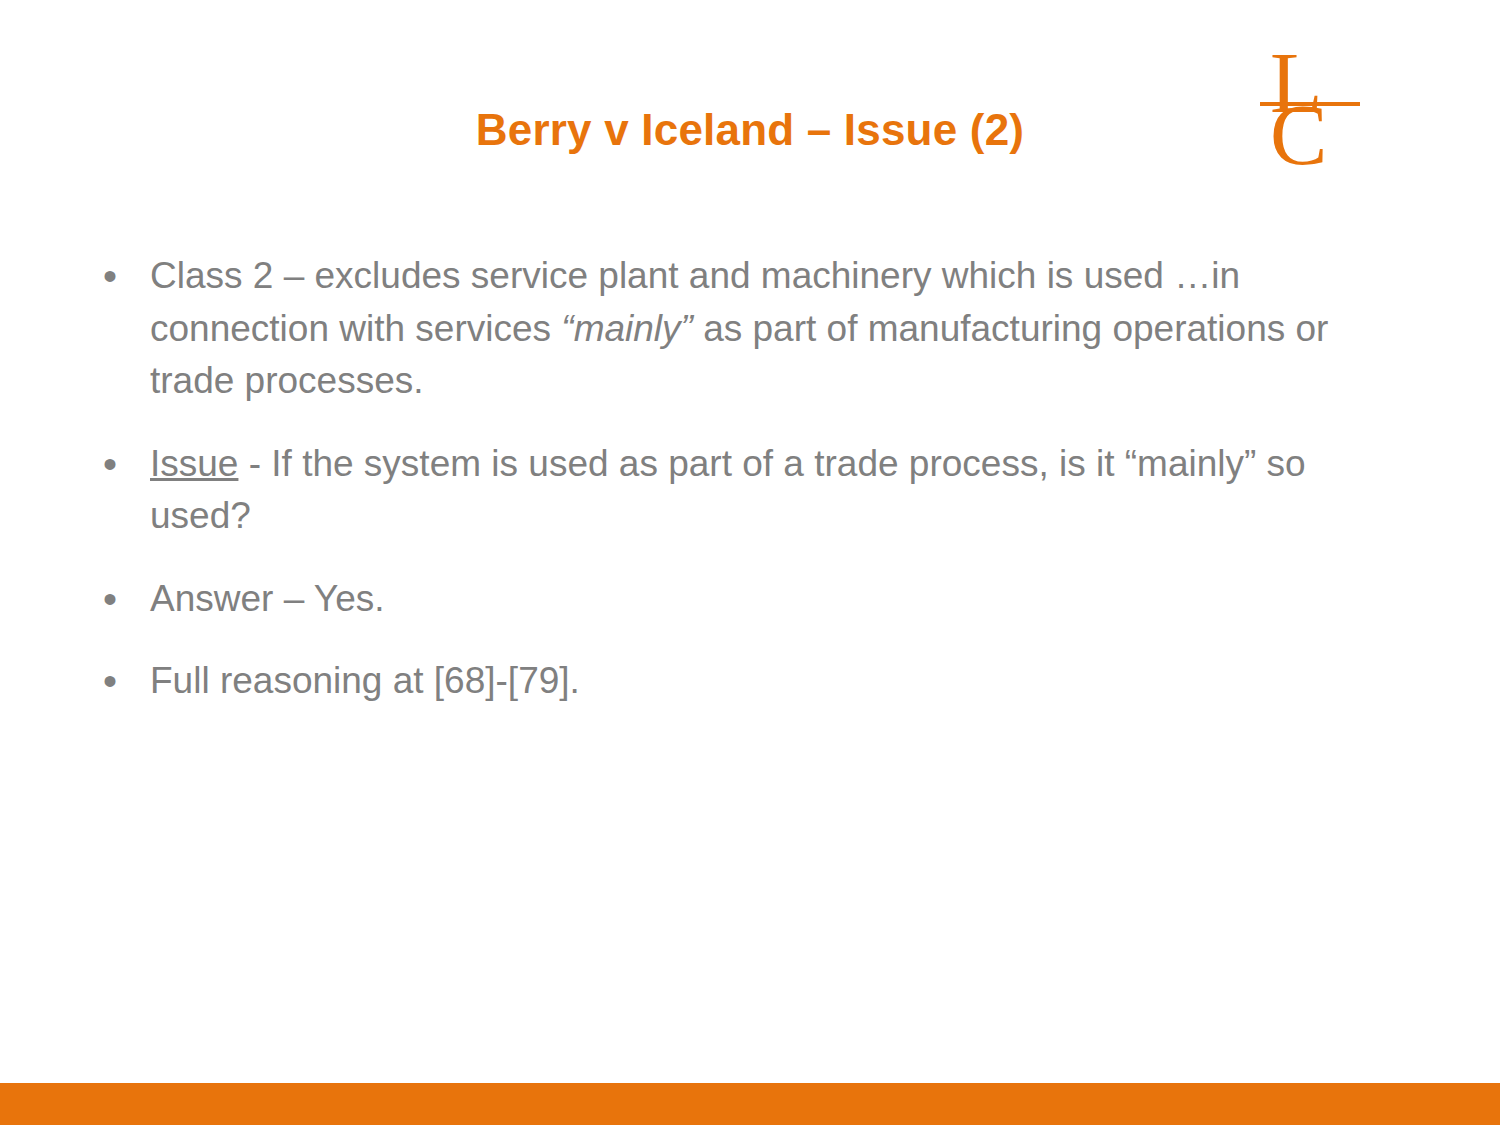L C
Berry v Iceland – Issue (2)
Class 2 – excludes service plant and machinery which is used …in connection with services “mainly” as part of manufacturing operations or trade processes.
Issue - If the system is used as part of a trade process, is it “mainly” so used?
Answer – Yes.
Full reasoning at [68]-[79].